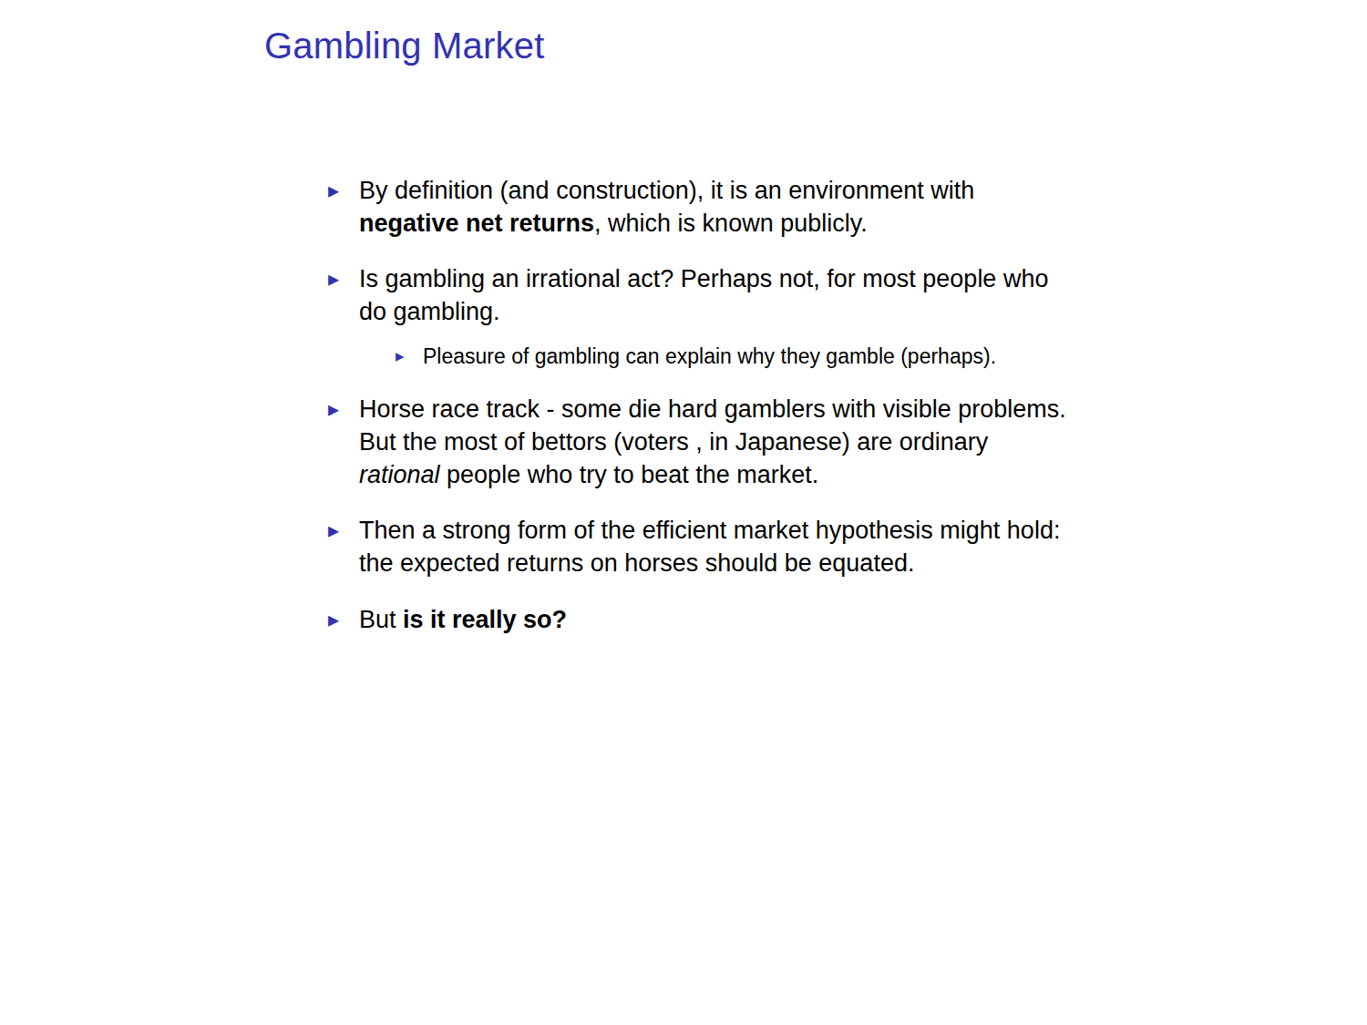Gambling Market
By definition (and construction), it is an environment with negative net returns, which is known publicly.
Is gambling an irrational act? Perhaps not, for most people who do gambling.
Pleasure of gambling can explain why they gamble (perhaps).
Horse race track - some die hard gamblers with visible problems. But the most of bettors (voters , in Japanese) are ordinary rational people who try to beat the market.
Then a strong form of the efficient market hypothesis might hold: the expected returns on horses should be equated.
But is it really so?